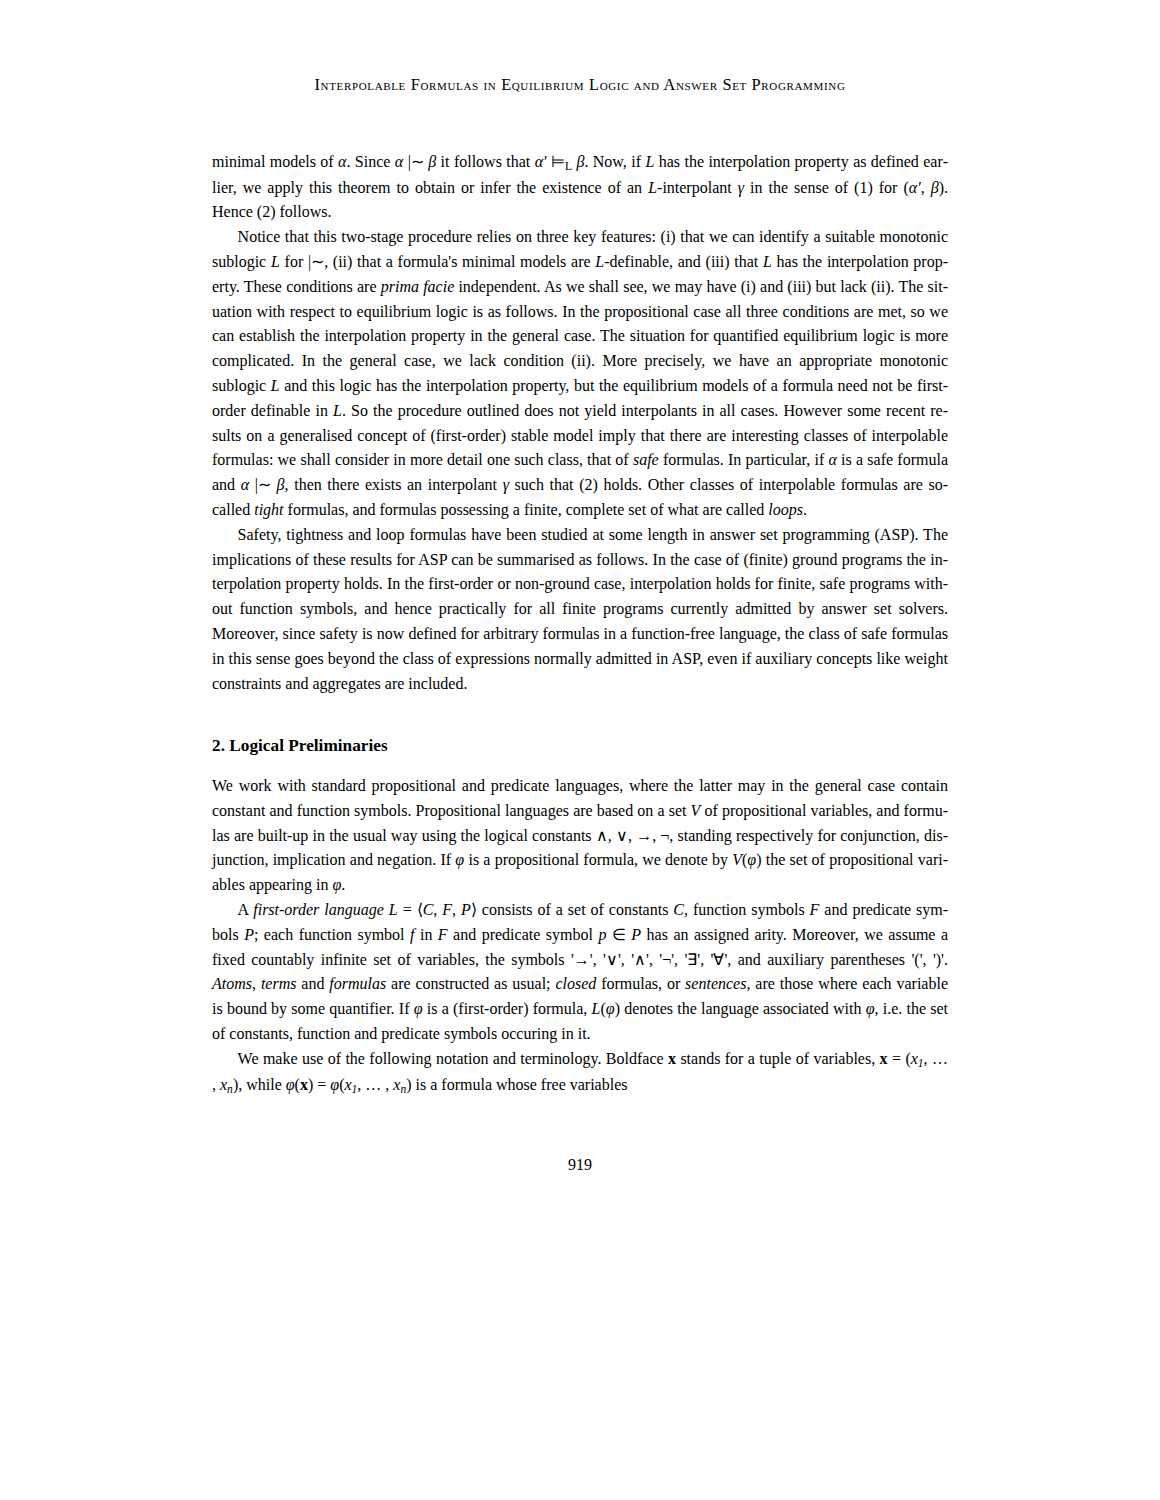Interpolable Formulas in Equilibrium Logic and Answer Set Programming
minimal models of α. Since α |∼ β it follows that α′ ⊨L β. Now, if L has the interpolation property as defined earlier, we apply this theorem to obtain or infer the existence of an L-interpolant γ in the sense of (1) for (α′, β). Hence (2) follows.
Notice that this two-stage procedure relies on three key features: (i) that we can identify a suitable monotonic sublogic L for |∼, (ii) that a formula's minimal models are L-definable, and (iii) that L has the interpolation property. These conditions are prima facie independent. As we shall see, we may have (i) and (iii) but lack (ii). The situation with respect to equilibrium logic is as follows. In the propositional case all three conditions are met, so we can establish the interpolation property in the general case. The situation for quantified equilibrium logic is more complicated. In the general case, we lack condition (ii). More precisely, we have an appropriate monotonic sublogic L and this logic has the interpolation property, but the equilibrium models of a formula need not be first-order definable in L. So the procedure outlined does not yield interpolants in all cases. However some recent results on a generalised concept of (first-order) stable model imply that there are interesting classes of interpolable formulas: we shall consider in more detail one such class, that of safe formulas. In particular, if α is a safe formula and α |∼ β, then there exists an interpolant γ such that (2) holds. Other classes of interpolable formulas are so-called tight formulas, and formulas possessing a finite, complete set of what are called loops.
Safety, tightness and loop formulas have been studied at some length in answer set programming (ASP). The implications of these results for ASP can be summarised as follows. In the case of (finite) ground programs the interpolation property holds. In the first-order or non-ground case, interpolation holds for finite, safe programs without function symbols, and hence practically for all finite programs currently admitted by answer set solvers. Moreover, since safety is now defined for arbitrary formulas in a function-free language, the class of safe formulas in this sense goes beyond the class of expressions normally admitted in ASP, even if auxiliary concepts like weight constraints and aggregates are included.
2. Logical Preliminaries
We work with standard propositional and predicate languages, where the latter may in the general case contain constant and function symbols. Propositional languages are based on a set V of propositional variables, and formulas are built-up in the usual way using the logical constants ∧, ∨, →, ¬, standing respectively for conjunction, disjunction, implication and negation. If φ is a propositional formula, we denote by V(φ) the set of propositional variables appearing in φ.
A first-order language L = ⟨C, F, P⟩ consists of a set of constants C, function symbols F and predicate symbols P; each function symbol f in F and predicate symbol p ∈ P has an assigned arity. Moreover, we assume a fixed countably infinite set of variables, the symbols '→', '∨', '∧', '¬', '∃', '∀', and auxiliary parentheses '(', ')'. Atoms, terms and formulas are constructed as usual; closed formulas, or sentences, are those where each variable is bound by some quantifier. If φ is a (first-order) formula, L(φ) denotes the language associated with φ, i.e. the set of constants, function and predicate symbols occuring in it.
We make use of the following notation and terminology. Boldface x stands for a tuple of variables, x = (x1, … , xn), while φ(x) = φ(x1, … , xn) is a formula whose free variables
919